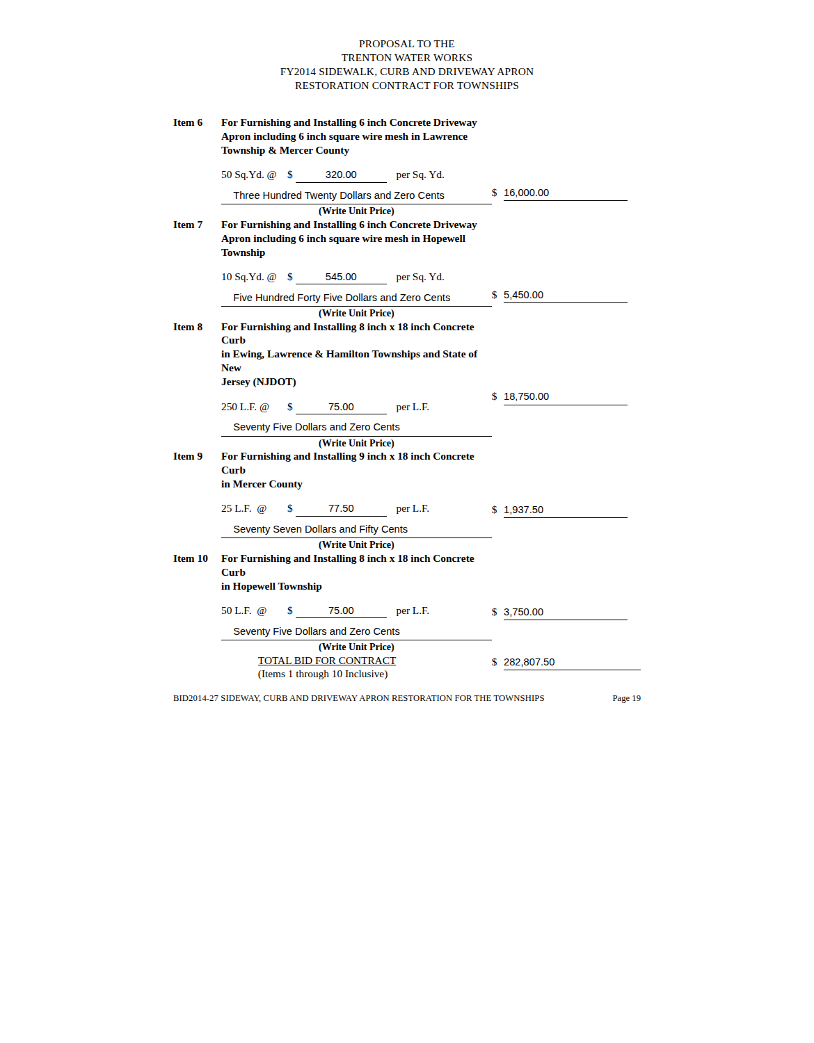PROPOSAL TO THE
TRENTON WATER WORKS
FY2014 SIDEWALK, CURB AND DRIVEWAY APRON
RESTORATION CONTRACT FOR TOWNSHIPS
| Item 6 | For Furnishing and Installing 6 inch Concrete Driveway Apron including 6 inch square wire mesh in Lawrence Township & Mercer County 50 Sq.Yd. @ $ 320.00 per Sq. Yd. Three Hundred Twenty Dollars and Zero Cents (Write Unit Price) | $ 16,000.00 |
| Item 7 | For Furnishing and Installing 6 inch Concrete Driveway Apron including 6 inch square wire mesh in Hopewell Township 10 Sq.Yd. @ $ 545.00 per Sq. Yd. Five Hundred Forty Five Dollars and Zero Cents (Write Unit Price) | $ 5,450.00 |
| Item 8 | For Furnishing and Installing 8 inch x 18 inch Concrete Curb in Ewing, Lawrence & Hamilton Townships and State of New Jersey (NJDOT) 250 L.F. @ $ 75.00 per L.F. Seventy Five Dollars and Zero Cents (Write Unit Price) | $ 18,750.00 |
| Item 9 | For Furnishing and Installing 9 inch x 18 inch Concrete Curb in Mercer County 25 L.F. @ $ 77.50 per L.F. Seventy Seven Dollars and Fifty Cents (Write Unit Price) | $ 1,937.50 |
| Item 10 | For Furnishing and Installing 8 inch x 18 inch Concrete Curb in Hopewell Township 50 L.F. @ $ 75.00 per L.F. Seventy Five Dollars and Zero Cents (Write Unit Price) | $ 3,750.00 |
| | TOTAL BID FOR CONTRACT (Items 1 through 10 Inclusive) | $ 282,807.50 |
BID2014-27 SIDEWAY, CURB AND DRIVEWAY APRON RESTORATION FOR THE TOWNSHIPS Page 19